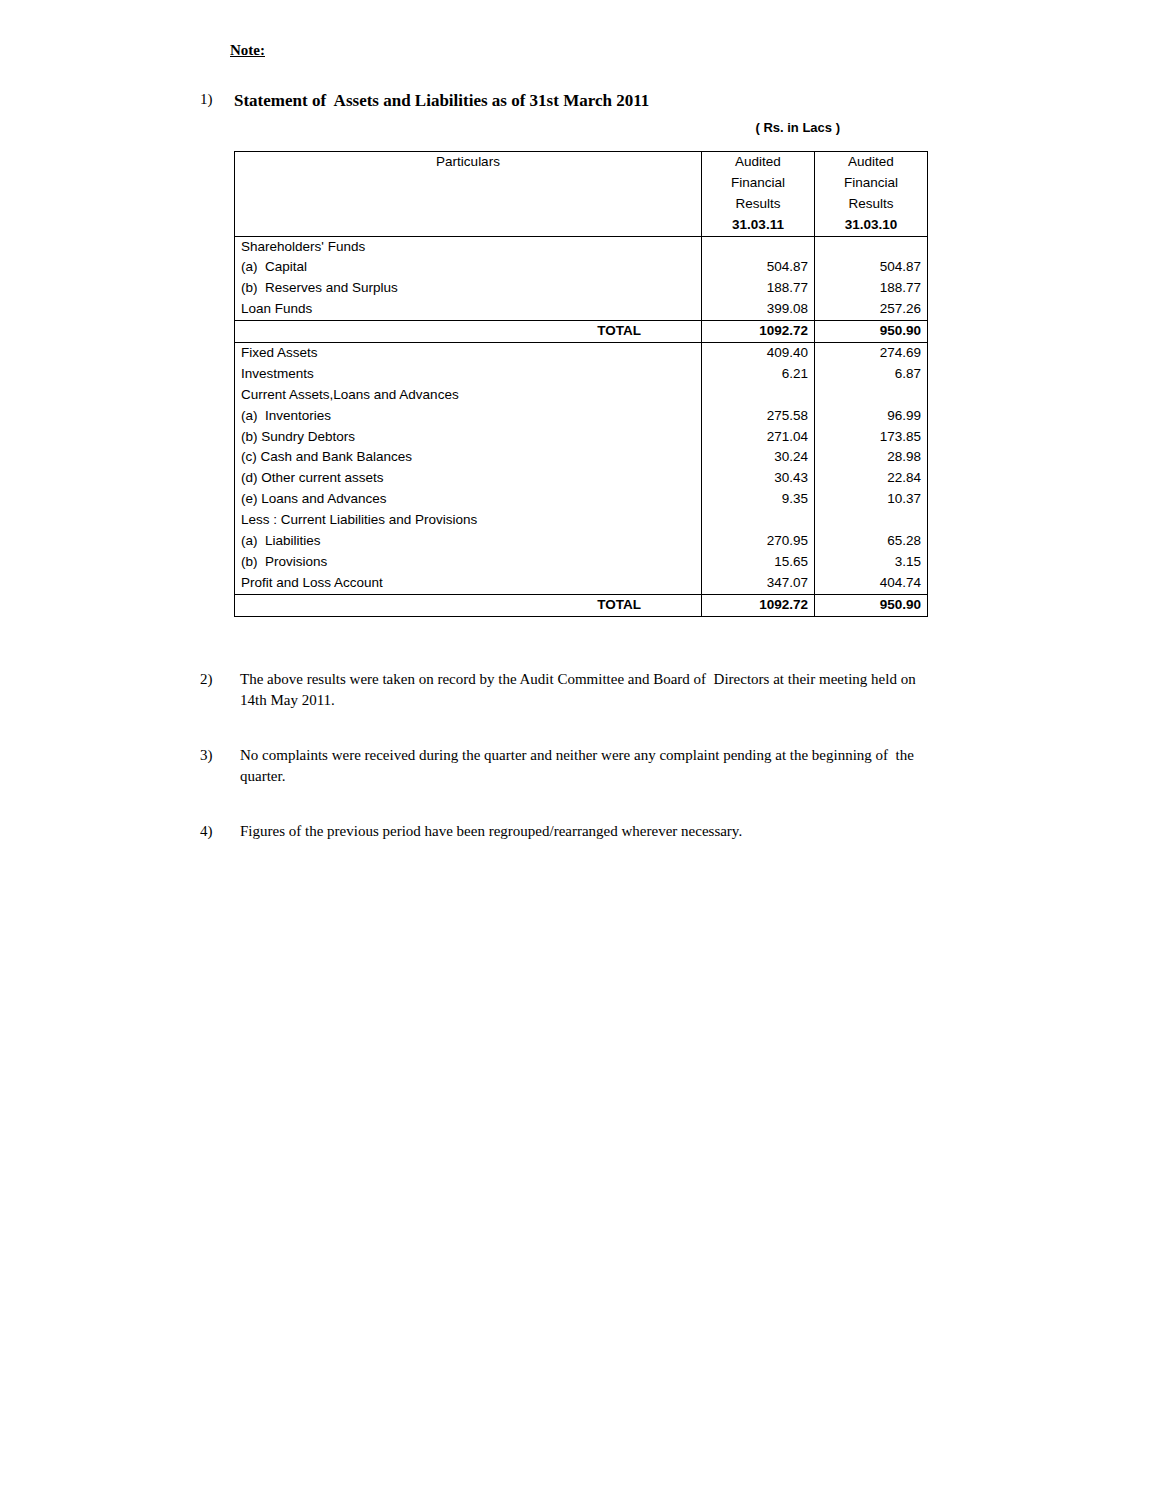Note:
1)
Statement of Assets and Liabilities as of 31st March 2011
( Rs. in Lacs )
| Particulars | Audited | Audited |
| | Financial | Financial |
| | Results | Results |
| | 31.03.11 | 31.03.10 |
| Shareholders' Funds | | |
| (a) Capital | 504.87 | 504.87 |
| (b) Reserves and Surplus | 188.77 | 188.77 |
| Loan Funds | 399.08 | 257.26 |
| TOTAL | 1092.72 | 950.90 |
| Fixed Assets | 409.40 | 274.69 |
| Investments | 6.21 | 6.87 |
| Current Assets,Loans and Advances | | |
| (a) Inventories | 275.58 | 96.99 |
| (b) Sundry Debtors | 271.04 | 173.85 |
| (c) Cash and Bank Balances | 30.24 | 28.98 |
| (d) Other current assets | 30.43 | 22.84 |
| (e) Loans and Advances | 9.35 | 10.37 |
| Less : Current Liabilities and Provisions | | |
| (a) Liabilities | 270.95 | 65.28 |
| (b) Provisions | 15.65 | 3.15 |
| Profit and Loss Account | 347.07 | 404.74 |
| TOTAL | 1092.72 | 950.90 |
2)
The above results were taken on record by the Audit Committee and Board of Directors at their meeting held on 14th May 2011.
3)
No complaints were received during the quarter and neither were any complaint pending at the beginning of the quarter.
4)
Figures of the previous period have been regrouped/rearranged wherever necessary.